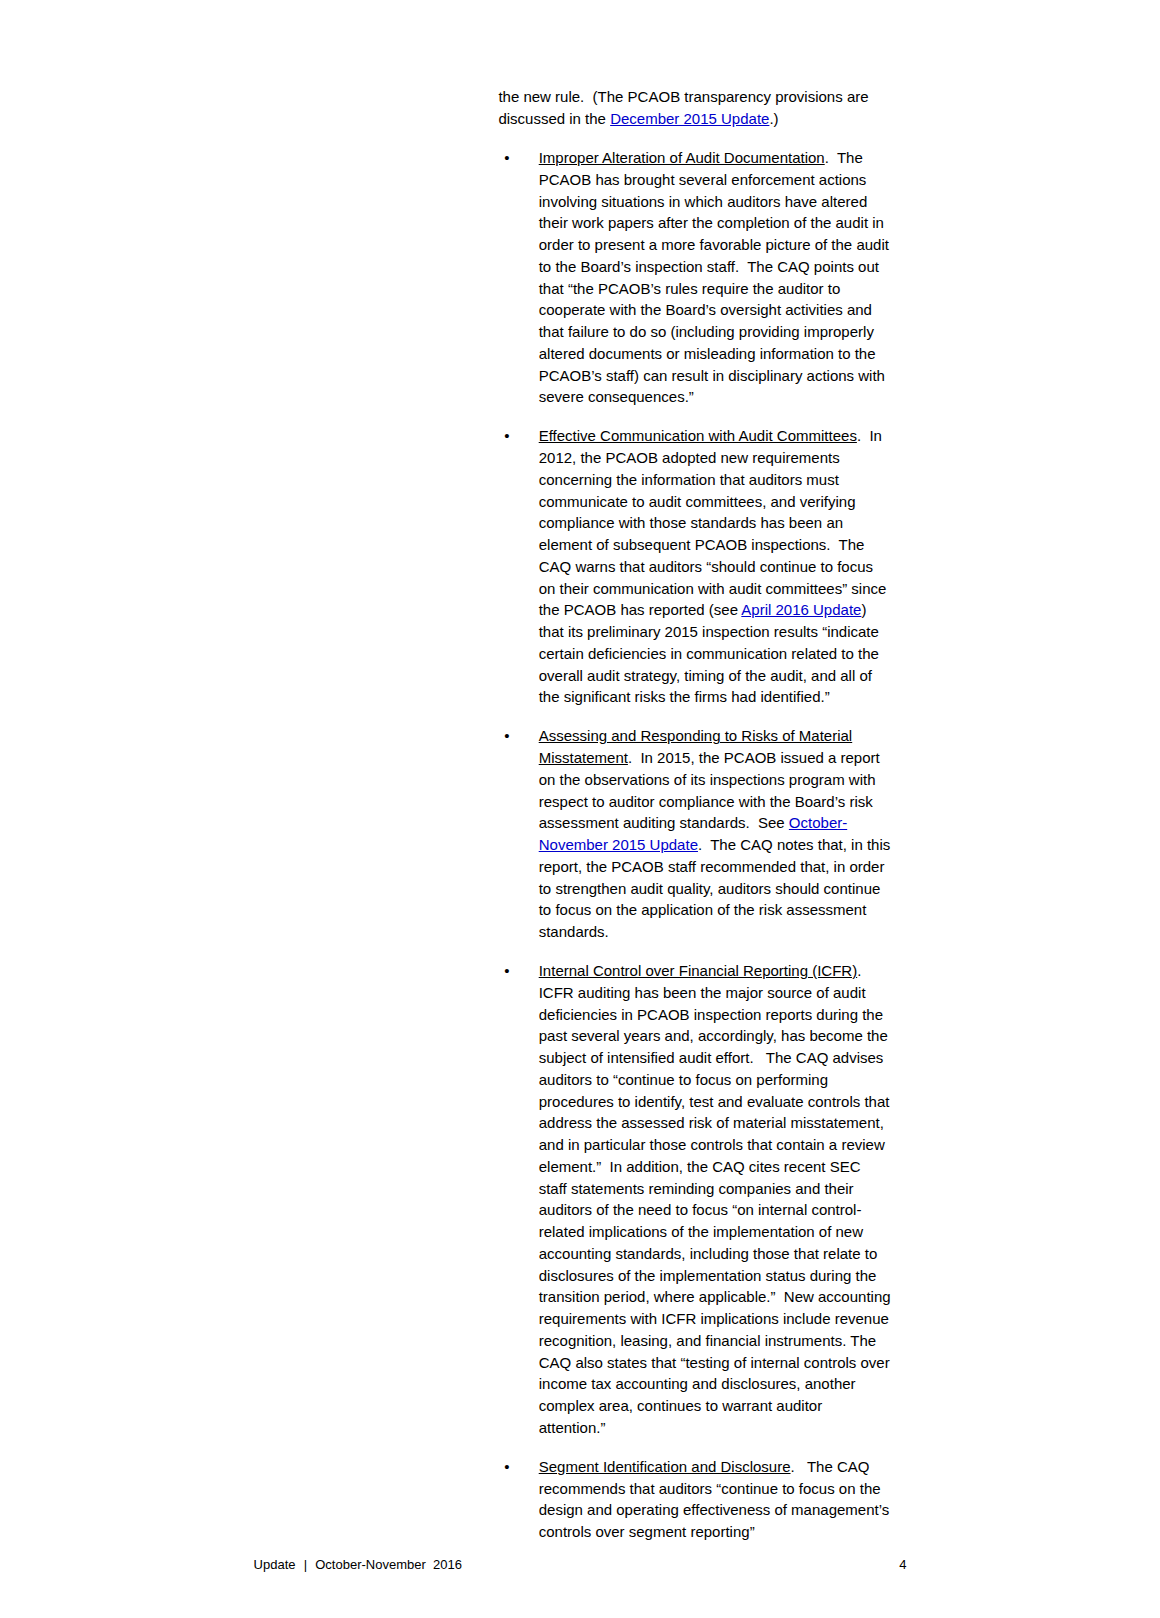the new rule. (The PCAOB transparency provisions are discussed in the December 2015 Update.)
Improper Alteration of Audit Documentation. The PCAOB has brought several enforcement actions involving situations in which auditors have altered their work papers after the completion of the audit in order to present a more favorable picture of the audit to the Board’s inspection staff. The CAQ points out that “the PCAOB’s rules require the auditor to cooperate with the Board’s oversight activities and that failure to do so (including providing improperly altered documents or misleading information to the PCAOB’s staff) can result in disciplinary actions with severe consequences.”
Effective Communication with Audit Committees. In 2012, the PCAOB adopted new requirements concerning the information that auditors must communicate to audit committees, and verifying compliance with those standards has been an element of subsequent PCAOB inspections. The CAQ warns that auditors “should continue to focus on their communication with audit committees” since the PCAOB has reported (see April 2016 Update) that its preliminary 2015 inspection results “indicate certain deficiencies in communication related to the overall audit strategy, timing of the audit, and all of the significant risks the firms had identified.”
Assessing and Responding to Risks of Material Misstatement. In 2015, the PCAOB issued a report on the observations of its inspections program with respect to auditor compliance with the Board’s risk assessment auditing standards. See October-November 2015 Update. The CAQ notes that, in this report, the PCAOB staff recommended that, in order to strengthen audit quality, auditors should continue to focus on the application of the risk assessment standards.
Internal Control over Financial Reporting (ICFR). ICFR auditing has been the major source of audit deficiencies in PCAOB inspection reports during the past several years and, accordingly, has become the subject of intensified audit effort. The CAQ advises auditors to “continue to focus on performing procedures to identify, test and evaluate controls that address the assessed risk of material misstatement, and in particular those controls that contain a review element.” In addition, the CAQ cites recent SEC staff statements reminding companies and their auditors of the need to focus “on internal control-related implications of the implementation of new accounting standards, including those that relate to disclosures of the implementation status during the transition period, where applicable.” New accounting requirements with ICFR implications include revenue recognition, leasing, and financial instruments. The CAQ also states that “testing of internal controls over income tax accounting and disclosures, another complex area, continues to warrant auditor attention.”
Segment Identification and Disclosure. The CAQ recommends that auditors “continue to focus on the design and operating effectiveness of management’s controls over segment reporting”
Update | October-November 2016
4